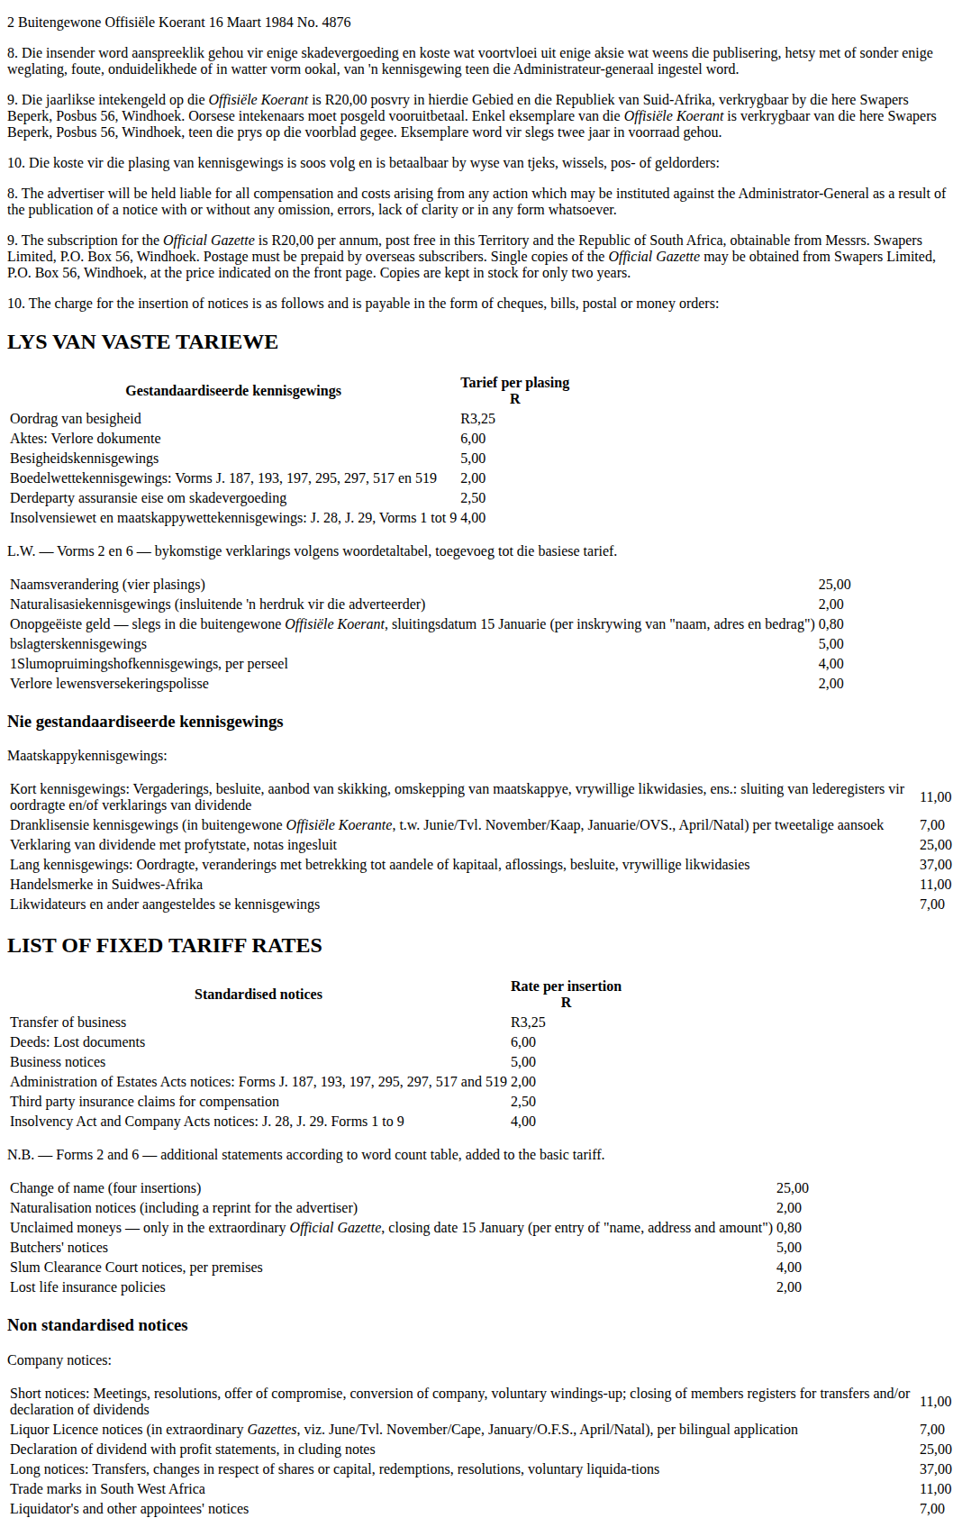2 Buitengewone Offisiële Koerant 16 Maart 1984 No. 4876
8. Die insender word aanspreeklik gehou vir enige skadevergoeding en koste wat voortvloei uit enige aksie wat weens die publisering, hetsy met of sonder enige weglating, foute, onduidelikhede of in watter vorm ookal, van 'n kennisgewing teen die Administrateur-generaal ingestel word.
9. Die jaarlikse intekengeld op die Offisiële Koerant is R20,00 posvry in hierdie Gebied en die Republiek van Suid-Afrika, verkrygbaar by die here Swapers Beperk, Posbus 56, Windhoek. Oorsese intekenaars moet posgeld vooruitbetaal. Enkel eksemplare van die Offisiële Koerant is verkrygbaar van die here Swapers Beperk, Posbus 56, Windhoek, teen die prys op die voorblad gegee. Eksemplare word vir slegs twee jaar in voorraad gehou.
10. Die koste vir die plasing van kennisgewings is soos volg en is betaalbaar by wyse van tjeks, wissels, pos- of geldorders:
8. The advertiser will be held liable for all compensation and costs arising from any action which may be instituted against the Administrator-General as a result of the publication of a notice with or without any omission, errors, lack of clarity or in any form whatsoever.
9. The subscription for the Official Gazette is R20,00 per annum, post free in this Territory and the Republic of South Africa, obtainable from Messrs. Swapers Limited, P.O. Box 56, Windhoek. Postage must be prepaid by overseas subscribers. Single copies of the Official Gazette may be obtained from Swapers Limited, P.O. Box 56, Windhoek, at the price indicated on the front page. Copies are kept in stock for only two years.
10. The charge for the insertion of notices is as follows and is payable in the form of cheques, bills, postal or money orders:
LYS VAN VASTE TARIEWE
| Gestandaardiseerde kennisgewings | Tarief per plasing R |
| --- | --- |
| Oordrag van besigheid | R3,25 |
| Aktes: Verlore dokumente | 6,00 |
| Besigheidskennisgewings | 5,00 |
| Boedelwettekennisgewings: Vorms J. 187, 193, 197, 295, 297, 517 en 519 | 2,00 |
| Derdeparty assuransie eise om skadevergoeding | 2,50 |
| Insolvensiewet en maatskappywettekennisgewings: J. 28, J. 29, Vorms 1 tot 9 | 4,00 |
L.W. — Vorms 2 en 6 — bykomstige verklarings volgens woordetaltabel, toegevoeg tot die basiese tarief.
| Naamsverandering (vier plasings) | 25,00 |
| Naturalisasiekennisgewings (insluitende 'n herdruk vir die adverteerder) | 2,00 |
| Onopgeëiste geld — slegs in die buitengewone Offisiële Koerant , sluitingsdatum 15 Januarie (per inskrywing van "naam, adres en bedrag") | 0,80 |
| bslagterskennisgewings | 5,00 |
| 1Slumopruimingshofkennisgewings, per perseel | 4,00 |
| Verlore lewensversekeringspolisse | 2,00 |
Nie gestandaardiseerde kennisgewings
Maatskappykennisgewings:
| Kort kennisgewings: Vergaderings, besluite, aanbod van skikking, omskepping van maatskappye, vrywillige likwidasies, ens.: sluiting van lederegisters vir oordragte en/of verklarings van dividende | 11,00 |
| Dranklisensie kennisgewings (in buitengewone Offisiële Koerante , t.w. Junie/Tvl. November/Kaap, Januarie/OVS., April/Natal) per tweetalige aansoek | 7,00 |
| Verklaring van dividende met profytstate, notas ingesluit | 25,00 |
| Lang kennisgewings: Oordragte, veranderings met betrekking tot aandele of kapitaal, aflossings, besluite, vrywillige likwidasies | 37,00 |
| Handelsmerke in Suidwes-Afrika | 11,00 |
| Likwidateurs en ander aangesteldes se kennisgewings | 7,00 |
LIST OF FIXED TARIFF RATES
| Standardised notices | Rate per insertion R |
| --- | --- |
| Transfer of business | R3,25 |
| Deeds: Lost documents | 6,00 |
| Business notices | 5,00 |
| Administration of Estates Acts notices: Forms J. 187, 193, 197, 295, 297, 517 and 519 | 2,00 |
| Third party insurance claims for compensation | 2,50 |
| Insolvency Act and Company Acts notices: J. 28, J. 29. Forms 1 to 9 | 4,00 |
N.B. — Forms 2 and 6 — additional statements according to word count table, added to the basic tariff.
| Change of name (four insertions) | 25,00 |
| Naturalisation notices (including a reprint for the advertiser) | 2,00 |
| Unclaimed moneys — only in the extraordinary Official Gazette , closing date 15 January (per entry of "name, address and amount") | 0,80 |
| Butchers' notices | 5,00 |
| Slum Clearance Court notices, per premises | 4,00 |
| Lost life insurance policies | 2,00 |
Non standardised notices
Company notices:
| Short notices: Meetings, resolutions, offer of compromise, conversion of company, voluntary windings-up; closing of members registers for transfers and/or declaration of dividends | 11,00 |
| Liquor Licence notices (in extraordinary Gazettes , viz. June/Tvl. November/Cape, January/O.F.S., April/Natal), per bilingual application | 7,00 |
| Declaration of dividend with profit statements, in cluding notes | 25,00 |
| Long notices: Transfers, changes in respect of shares or capital, redemptions, resolutions, voluntary liquida-tions | 37,00 |
| Trade marks in South West Africa | 11,00 |
| Liquidator's and other appointees' notices | 7,00 |